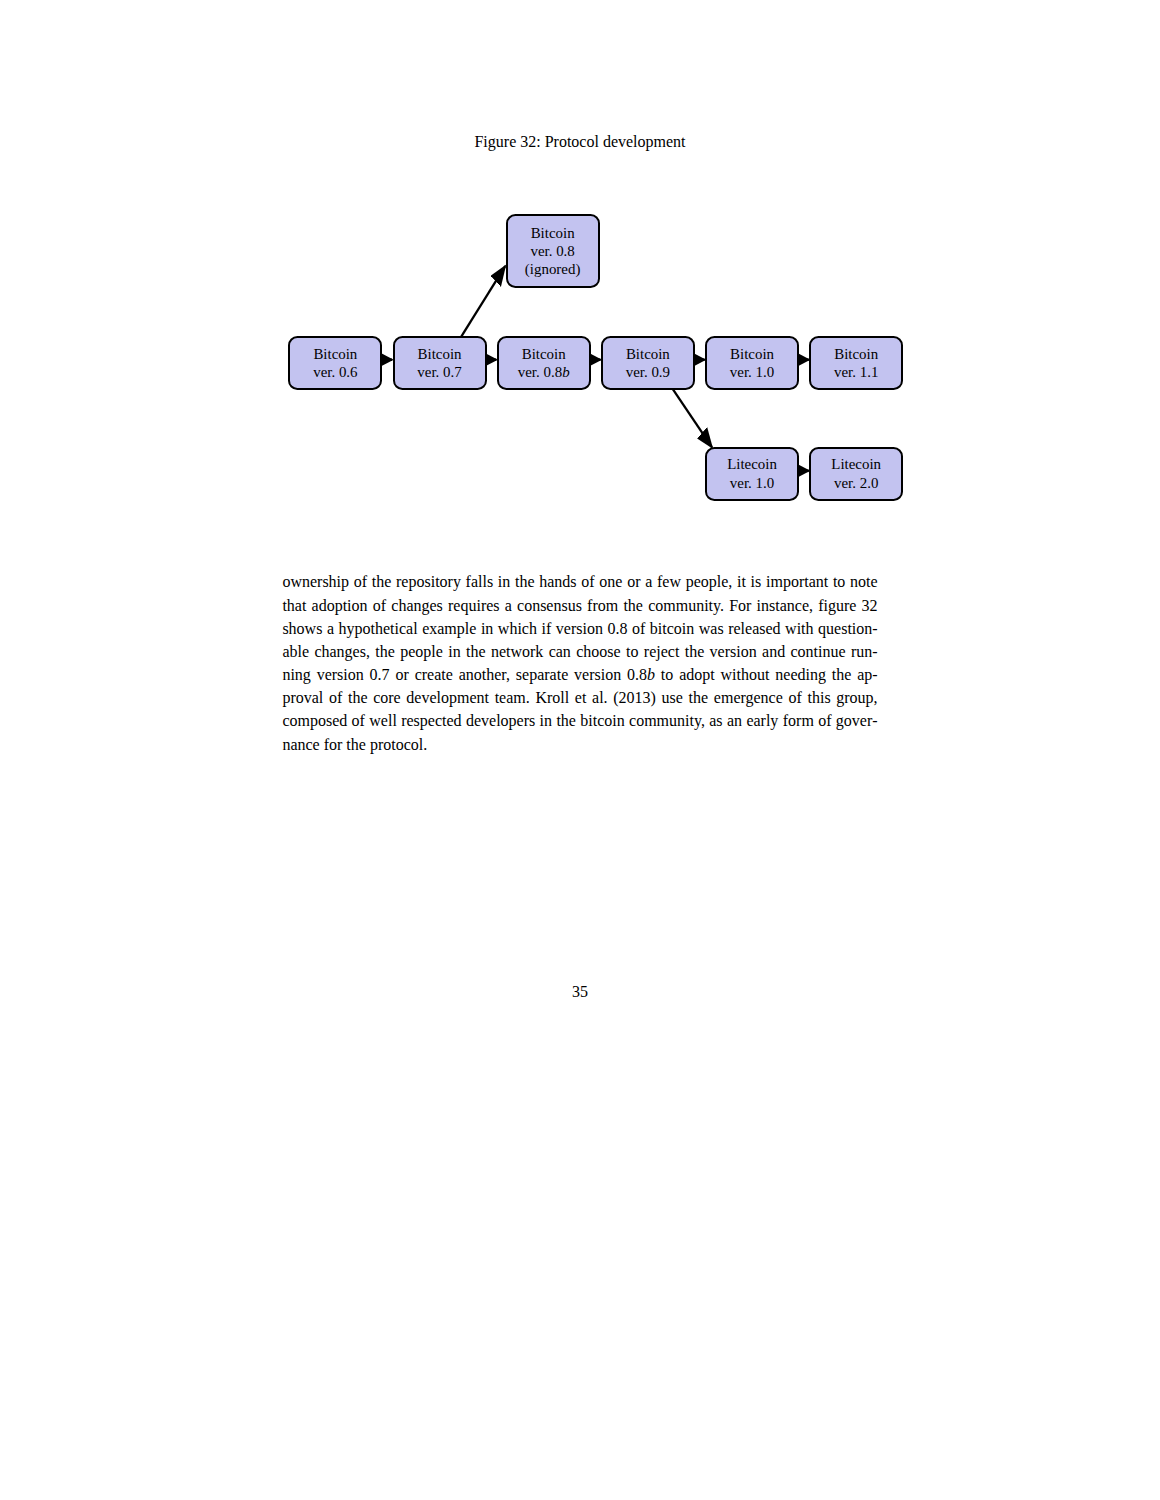Figure 32: Protocol development
Bitcoin
ver. 0.8
(ignored)
Bitcoin
ver. 0.6
Bitcoin
ver. 0.7
Bitcoin
ver. 0.8b
Bitcoin
ver. 0.9
Bitcoin
ver. 1.0
Bitcoin
ver. 1.1
Litecoin
ver. 1.0
Litecoin
ver. 2.0
ownership of the repository falls in the hands of one or a few people, it is important to note that adoption of changes requires a consensus from the community. For instance, figure 32 shows a hypothetical example in which if version 0.8 of bitcoin was released with questionable changes, the people in the network can choose to reject the version and continue running version 0.7 or create another, separate version 0.8b to adopt without needing the approval of the core development team. Kroll et al. (2013) use the emergence of this group, composed of well respected developers in the bitcoin community, as an early form of governance for the protocol.
35